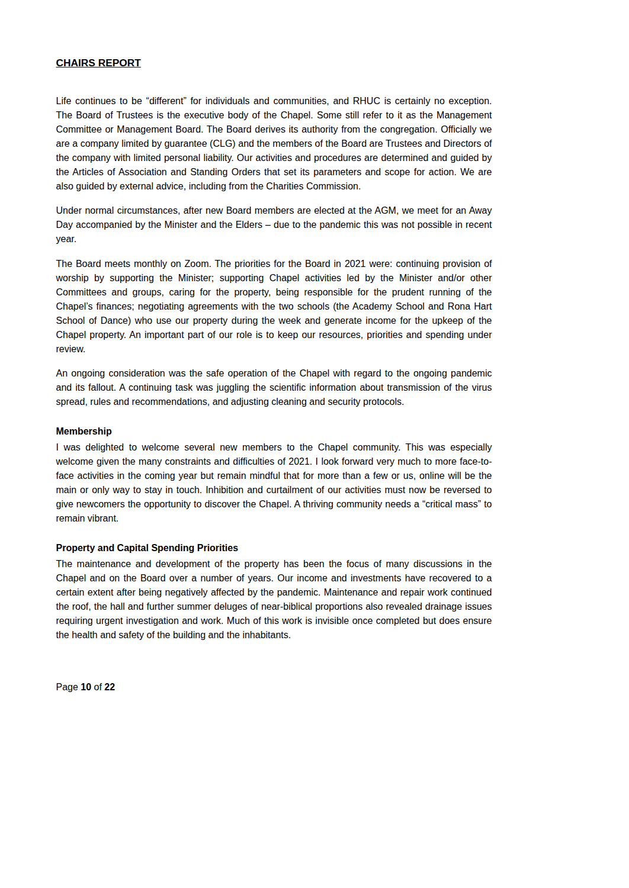CHAIRS REPORT
Life continues to be “different” for individuals and communities, and RHUC is certainly no exception. The Board of Trustees is the executive body of the Chapel. Some still refer to it as the Management Committee or Management Board. The Board derives its authority from the congregation. Officially we are a company limited by guarantee (CLG) and the members of the Board are Trustees and Directors of the company with limited personal liability. Our activities and procedures are determined and guided by the Articles of Association and Standing Orders that set its parameters and scope for action. We are also guided by external advice, including from the Charities Commission.
Under normal circumstances, after new Board members are elected at the AGM, we meet for an Away Day accompanied by the Minister and the Elders – due to the pandemic this was not possible in recent year.
The Board meets monthly on Zoom. The priorities for the Board in 2021 were: continuing provision of worship by supporting the Minister; supporting Chapel activities led by the Minister and/or other Committees and groups, caring for the property, being responsible for the prudent running of the Chapel’s finances; negotiating agreements with the two schools (the Academy School and Rona Hart School of Dance) who use our property during the week and generate income for the upkeep of the Chapel property. An important part of our role is to keep our resources, priorities and spending under review.
An ongoing consideration was the safe operation of the Chapel with regard to the ongoing pandemic and its fallout. A continuing task was juggling the scientific information about transmission of the virus spread, rules and recommendations, and adjusting cleaning and security protocols.
Membership
I was delighted to welcome several new members to the Chapel community. This was especially welcome given the many constraints and difficulties of 2021. I look forward very much to more face-to-face activities in the coming year but remain mindful that for more than a few or us, online will be the main or only way to stay in touch. Inhibition and curtailment of our activities must now be reversed to give newcomers the opportunity to discover the Chapel. A thriving community needs a “critical mass” to remain vibrant.
Property and Capital Spending Priorities
The maintenance and development of the property has been the focus of many discussions in the Chapel and on the Board over a number of years. Our income and investments have recovered to a certain extent after being negatively affected by the pandemic. Maintenance and repair work continued the roof, the hall and further summer deluges of near-biblical proportions also revealed drainage issues requiring urgent investigation and work. Much of this work is invisible once completed but does ensure the health and safety of the building and the inhabitants.
Page 10 of 22